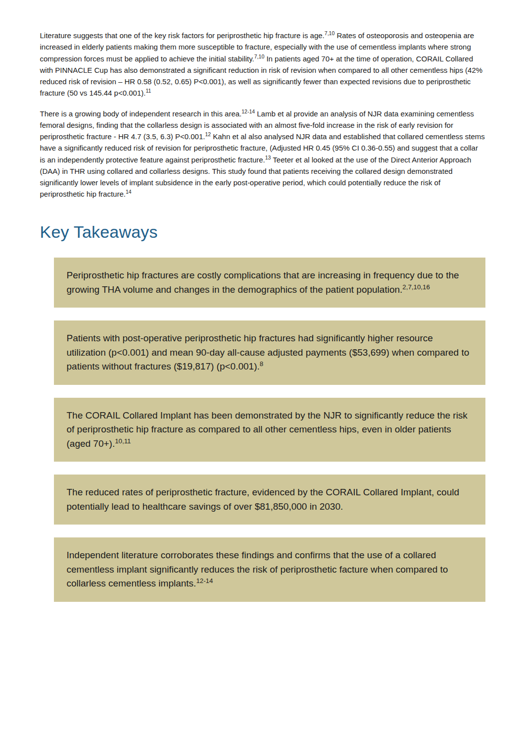Literature suggests that one of the key risk factors for periprosthetic hip fracture is age.7,10 Rates of osteoporosis and osteopenia are increased in elderly patients making them more susceptible to fracture, especially with the use of cementless implants where strong compression forces must be applied to achieve the initial stability.7,10 In patients aged 70+ at the time of operation, CORAIL Collared with PINNACLE Cup has also demonstrated a significant reduction in risk of revision when compared to all other cementless hips (42% reduced risk of revision – HR 0.58 (0.52, 0.65) P<0.001), as well as significantly fewer than expected revisions due to periprosthetic fracture (50 vs 145.44 p<0.001).11
There is a growing body of independent research in this area.12-14 Lamb et al provide an analysis of NJR data examining cementless femoral designs, finding that the collarless design is associated with an almost five-fold increase in the risk of early revision for periprosthetic fracture - HR 4.7 (3.5, 6.3) P<0.001.12 Kahn et al also analysed NJR data and established that collared cementless stems have a significantly reduced risk of revision for periprosthetic fracture, (Adjusted HR 0.45 (95% CI 0.36-0.55) and suggest that a collar is an independently protective feature against periprosthetic fracture.13 Teeter et al looked at the use of the Direct Anterior Approach (DAA) in THR using collared and collarless designs. This study found that patients receiving the collared design demonstrated significantly lower levels of implant subsidence in the early post-operative period, which could potentially reduce the risk of periprosthetic hip fracture.14
Key Takeaways
Periprosthetic hip fractures are costly complications that are increasing in frequency due to the growing THA volume and changes in the demographics of the patient population.2,7,10,16
Patients with post-operative periprosthetic hip fractures had significantly higher resource utilization (p<0.001) and mean 90-day all-cause adjusted payments ($53,699) when compared to patients without fractures ($19,817) (p<0.001).8
The CORAIL Collared Implant has been demonstrated by the NJR to significantly reduce the risk of periprosthetic hip fracture as compared to all other cementless hips, even in older patients (aged 70+).10,11
The reduced rates of periprosthetic fracture, evidenced by the CORAIL Collared Implant, could potentially lead to healthcare savings of over $81,850,000 in 2030.
Independent literature corroborates these findings and confirms that the use of a collared cementless implant significantly reduces the risk of periprosthetic facture when compared to collarless cementless implants.12-14